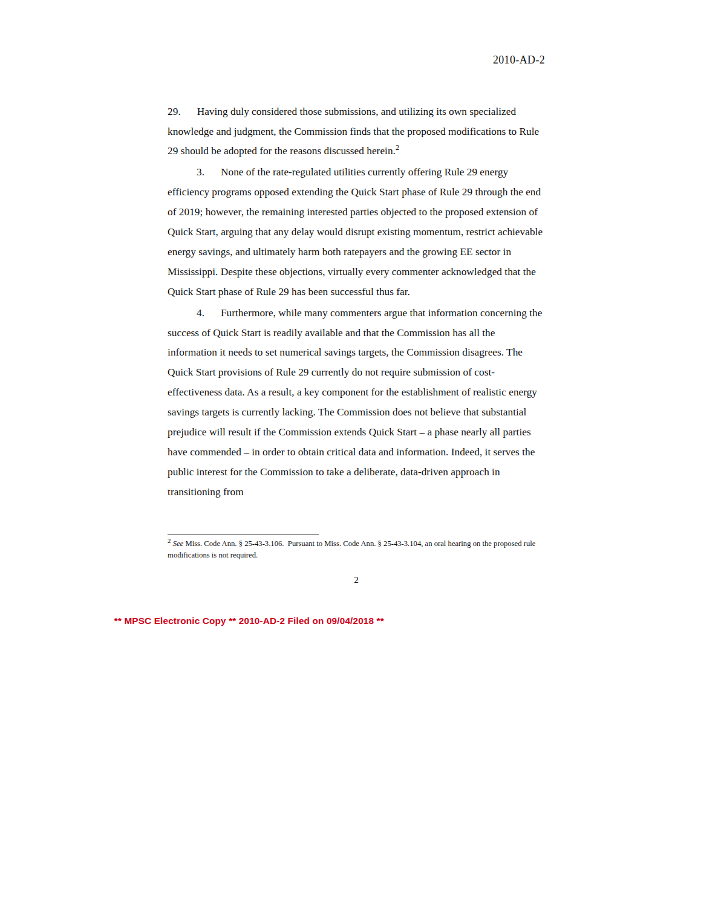2010-AD-2
29. Having duly considered those submissions, and utilizing its own specialized knowledge and judgment, the Commission finds that the proposed modifications to Rule 29 should be adopted for the reasons discussed herein.2
3. None of the rate-regulated utilities currently offering Rule 29 energy efficiency programs opposed extending the Quick Start phase of Rule 29 through the end of 2019; however, the remaining interested parties objected to the proposed extension of Quick Start, arguing that any delay would disrupt existing momentum, restrict achievable energy savings, and ultimately harm both ratepayers and the growing EE sector in Mississippi. Despite these objections, virtually every commenter acknowledged that the Quick Start phase of Rule 29 has been successful thus far.
4. Furthermore, while many commenters argue that information concerning the success of Quick Start is readily available and that the Commission has all the information it needs to set numerical savings targets, the Commission disagrees. The Quick Start provisions of Rule 29 currently do not require submission of cost-effectiveness data. As a result, a key component for the establishment of realistic energy savings targets is currently lacking. The Commission does not believe that substantial prejudice will result if the Commission extends Quick Start – a phase nearly all parties have commended – in order to obtain critical data and information. Indeed, it serves the public interest for the Commission to take a deliberate, data-driven approach in transitioning from
2 See Miss. Code Ann. § 25-43-3.106. Pursuant to Miss. Code Ann. § 25-43-3.104, an oral hearing on the proposed rule modifications is not required.
2
** MPSC Electronic Copy ** 2010-AD-2 Filed on 09/04/2018 **